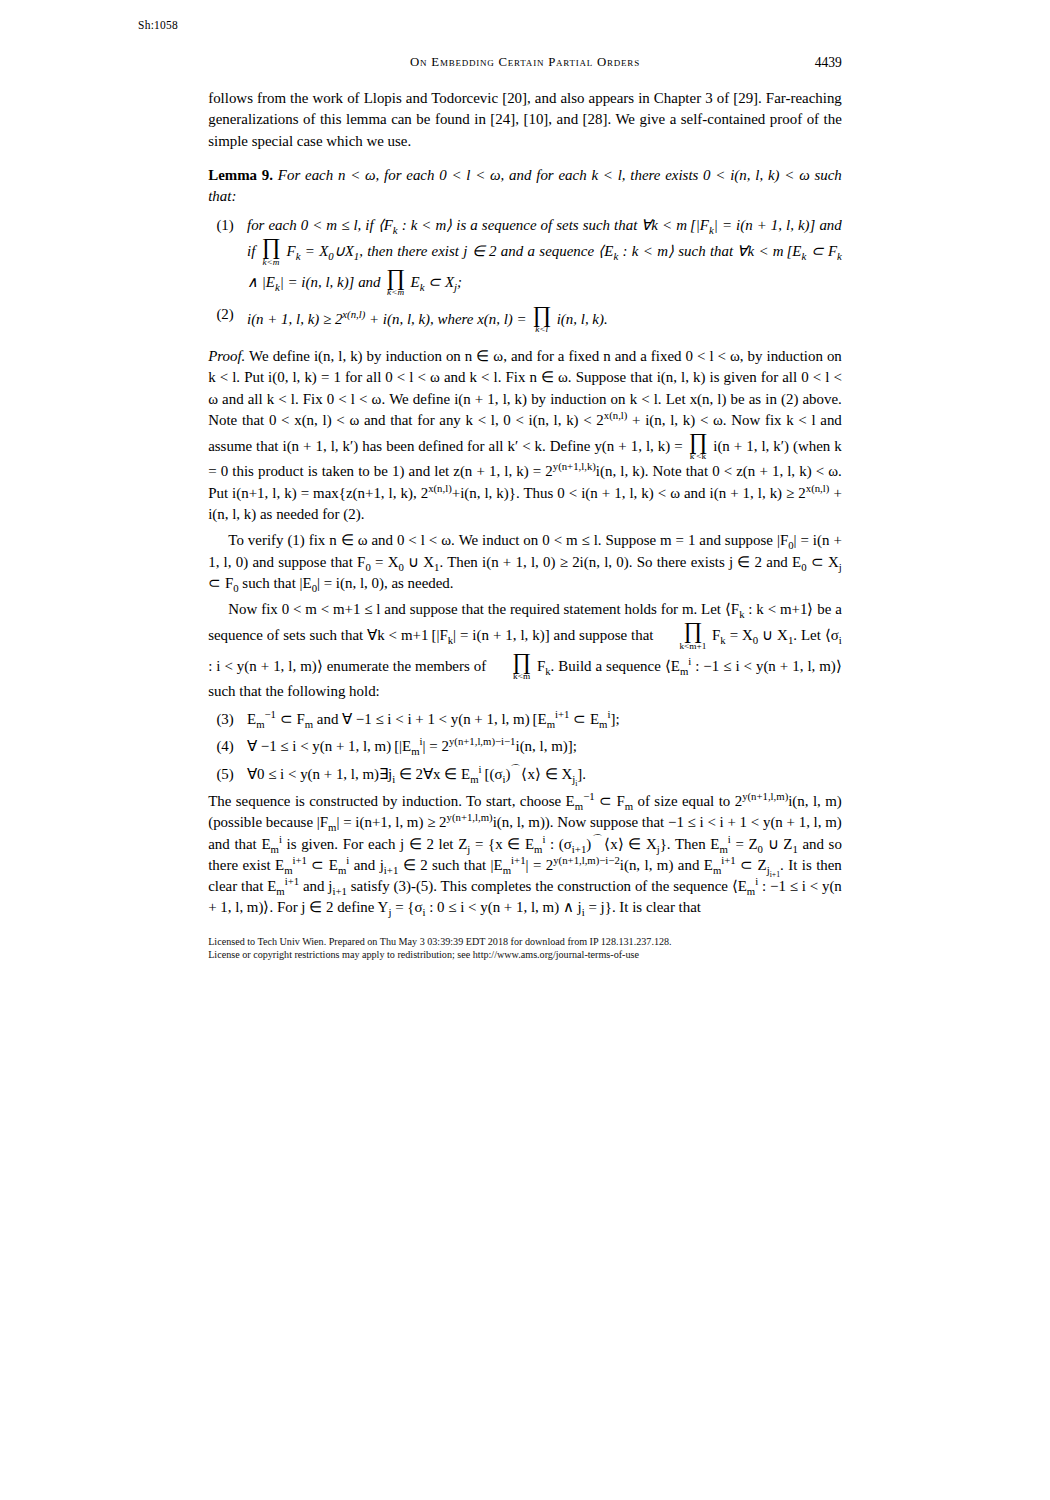Sh:1058
On Embedding Certain Partial Orders 4439
follows from the work of Llopis and Todorcevic [20], and also appears in Chapter 3 of [29]. Far-reaching generalizations of this lemma can be found in [24], [10], and [28]. We give a self-contained proof of the simple special case which we use.
Lemma 9. For each n < ω, for each 0 < l < ω, and for each k < l, there exists 0 < i(n, l, k) < ω such that:
(1) for each 0 < m ≤ l, if ⟨Fk : k < m⟩ is a sequence of sets such that ∀k < m [|Fk| = i(n + 1, l, k)] and if ∏k<m Fk = X0∪X1, then there exist j ∈ 2 and a sequence ⟨Ek : k < m⟩ such that ∀k < m [Ek ⊂ Fk ∧ |Ek| = i(n, l, k)] and ∏k<m Ek ⊂ Xj;
(2) i(n + 1, l, k) ≥ 2x(n,l) + i(n, l, k), where x(n, l) = ∏k<l i(n, l, k).
Proof. We define i(n, l, k) by induction on n ∈ ω, and for a fixed n and a fixed 0 < l < ω, by induction on k < l. Put i(0, l, k) = 1 for all 0 < l < ω and k < l. Fix n ∈ ω. Suppose that i(n, l, k) is given for all 0 < l < ω and all k < l. Fix 0 < l < ω. We define i(n + 1, l, k) by induction on k < l. Let x(n, l) be as in (2) above. Note that 0 < x(n, l) < ω and that for any k < l, 0 < i(n, l, k) < 2x(n,l) + i(n, l, k) < ω. Now fix k < l and assume that i(n + 1, l, k′) has been defined for all k′ < k. Define y(n + 1, l, k) = ∏k′<k i(n + 1, l, k′) (when k = 0 this product is taken to be 1) and let z(n + 1, l, k) = 2y(n+1,l,k)i(n, l, k). Note that 0 < z(n + 1, l, k) < ω. Put i(n+1, l, k) = max{z(n+1, l, k), 2x(n,l)+i(n, l, k)}. Thus 0 < i(n + 1, l, k) < ω and i(n + 1, l, k) ≥ 2x(n,l) + i(n, l, k) as needed for (2).
To verify (1) fix n ∈ ω and 0 < l < ω. We induct on 0 < m ≤ l. Suppose m = 1 and suppose |F0| = i(n + 1, l, 0) and suppose that F0 = X0 ∪ X1. Then i(n + 1, l, 0) ≥ 2i(n, l, 0). So there exists j ∈ 2 and E0 ⊂ Xj ⊂ F0 such that |E0| = i(n, l, 0), as needed.
Now fix 0 < m < m+1 ≤ l and suppose that the required statement holds for m. Let ⟨Fk : k < m+1⟩ be a sequence of sets such that ∀k < m+1 [|Fk| = i(n + 1, l, k)] and suppose that ∏k<m+1 Fk = X0 ∪ X1. Let ⟨σi : i < y(n + 1, l, m)⟩ enumerate the members of ∏k<m Fk. Build a sequence ⟨Emi : −1 ≤ i < y(n + 1, l, m)⟩ such that the following hold:
(3) Em−1 ⊂ Fm and ∀ −1 ≤ i < i + 1 < y(n + 1, l, m) [Emi+1 ⊂ Emi];
(4) ∀ −1 ≤ i < y(n + 1, l, m) [|Emi| = 2y(n+1,l,m)−i−1i(n, l, m)];
(5) ∀0 ≤ i < y(n + 1, l, m)∃ji ∈ 2∀x ∈ Emi [(σi)⌒⟨x⟩ ∈ Xji].
The sequence is constructed by induction. To start, choose Em−1 ⊂ Fm of size equal to 2y(n+1,l,m)i(n, l, m) (possible because |Fm| = i(n+1, l, m) ≥ 2y(n+1,l,m)i(n, l, m)). Now suppose that −1 ≤ i < i + 1 < y(n + 1, l, m) and that Emi is given. For each j ∈ 2 let Zj = {x ∈ Emi : (σi+1)⌒⟨x⟩ ∈ Xj}. Then Emi = Z0 ∪ Z1 and so there exist Emi+1 ⊂ Emi and ji+1 ∈ 2 such that |Emi+1| = 2y(n+1,l,m)−i−2i(n, l, m) and Emi+1 ⊂ Zji+1. It is then clear that Emi+1 and ji+1 satisfy (3)-(5). This completes the construction of the sequence ⟨Emi : −1 ≤ i < y(n + 1, l, m)⟩. For j ∈ 2 define Yj = {σi : 0 ≤ i < y(n + 1, l, m) ∧ ji = j}. It is clear that
Licensed to Tech Univ Wien. Prepared on Thu May 3 03:39:39 EDT 2018 for download from IP 128.131.237.128.
License or copyright restrictions may apply to redistribution; see http://www.ams.org/journal-terms-of-use